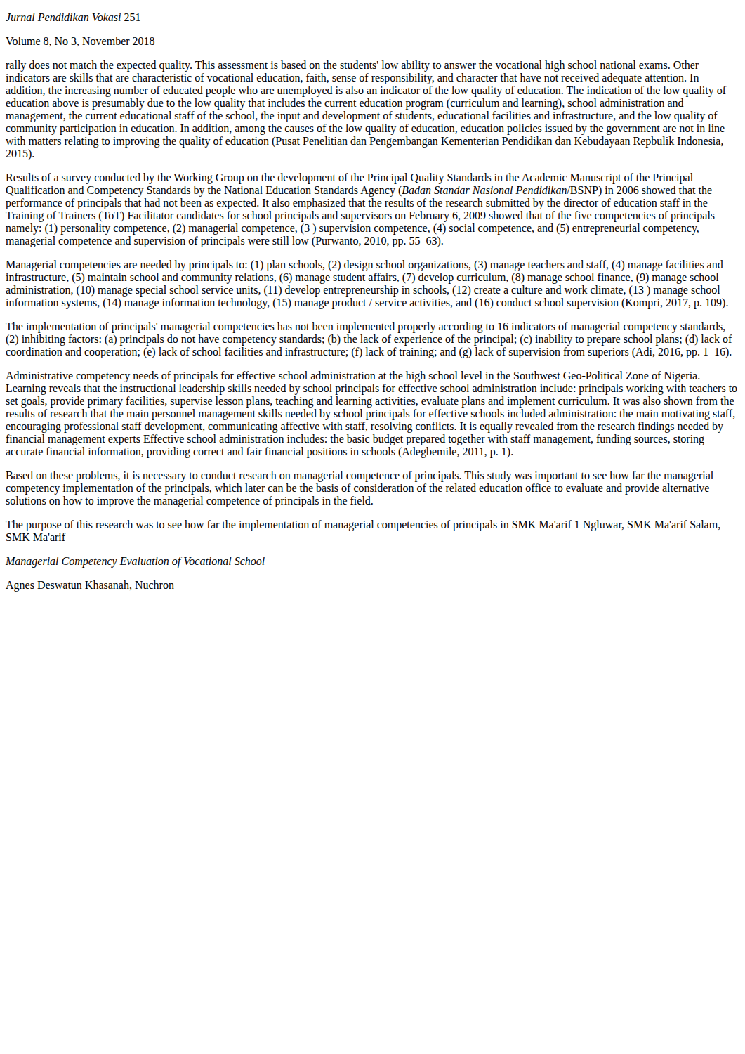Jurnal Pendidikan Vokasi 251
Volume 8, No 3, November 2018
rally does not match the expected quality. This assessment is based on the students' low ability to answer the vocational high school national exams. Other indicators are skills that are characteristic of vocational education, faith, sense of responsibility, and character that have not received adequate attention. In addition, the increasing number of educated people who are unemployed is also an indicator of the low quality of education. The indication of the low quality of education above is presumably due to the low quality that includes the current education program (curriculum and learning), school administration and management, the current educational staff of the school, the input and development of students, educational facilities and infrastructure, and the low quality of community participation in education. In addition, among the causes of the low quality of education, education policies issued by the government are not in line with matters relating to improving the quality of education (Pusat Penelitian dan Pengembangan Kementerian Pendidikan dan Kebudayaan Repbulik Indonesia, 2015).
Results of a survey conducted by the Working Group on the development of the Principal Quality Standards in the Academic Manuscript of the Principal Qualification and Competency Standards by the National Education Standards Agency (Badan Standar Nasional Pendidikan/BSNP) in 2006 showed that the performance of principals that had not been as expected. It also emphasized that the results of the research submitted by the director of education staff in the Training of Trainers (ToT) Facilitator candidates for school principals and supervisors on February 6, 2009 showed that of the five competencies of principals namely: (1) personality competence, (2) managerial competence, (3 ) supervision competence, (4) social competence, and (5) entrepreneurial competency, managerial competence and supervision of principals were still low (Purwanto, 2010, pp. 55–63).
Managerial competencies are needed by principals to: (1) plan schools, (2) design school organizations, (3) manage teachers and staff, (4) manage facilities and infrastructure, (5) maintain school and community relations, (6) manage student affairs, (7) develop curriculum, (8) manage school finance, (9) manage school administration, (10) manage special school service units, (11) develop entrepreneurship in schools, (12) create a culture and work climate, (13 ) manage school information systems, (14) manage information technology, (15) manage product / service activities, and (16) conduct school supervision (Kompri, 2017, p. 109).
The implementation of principals' managerial competencies has not been implemented properly according to 16 indicators of managerial competency standards, (2) inhibiting factors: (a) principals do not have competency standards; (b) the lack of experience of the principal; (c) inability to prepare school plans; (d) lack of coordination and cooperation; (e) lack of school facilities and infrastructure; (f) lack of training; and (g) lack of supervision from superiors (Adi, 2016, pp. 1–16).
Administrative competency needs of principals for effective school administration at the high school level in the Southwest Geo-Political Zone of Nigeria. Learning reveals that the instructional leadership skills needed by school principals for effective school administration include: principals working with teachers to set goals, provide primary facilities, supervise lesson plans, teaching and learning activities, evaluate plans and implement curriculum. It was also shown from the results of research that the main personnel management skills needed by school principals for effective schools included administration: the main motivating staff, encouraging professional staff development, communicating affective with staff, resolving conflicts. It is equally revealed from the research findings needed by financial management experts Effective school administration includes: the basic budget prepared together with staff management, funding sources, storing accurate financial information, providing correct and fair financial positions in schools (Adegbemile, 2011, p. 1).
Based on these problems, it is necessary to conduct research on managerial competence of principals. This study was important to see how far the managerial competency implementation of the principals, which later can be the basis of consideration of the related education office to evaluate and provide alternative solutions on how to improve the managerial competence of principals in the field.
The purpose of this research was to see how far the implementation of managerial competencies of principals in SMK Ma'arif 1 Ngluwar, SMK Ma'arif Salam, SMK Ma'arif
Managerial Competency Evaluation of Vocational School
Agnes Deswatun Khasanah, Nuchron